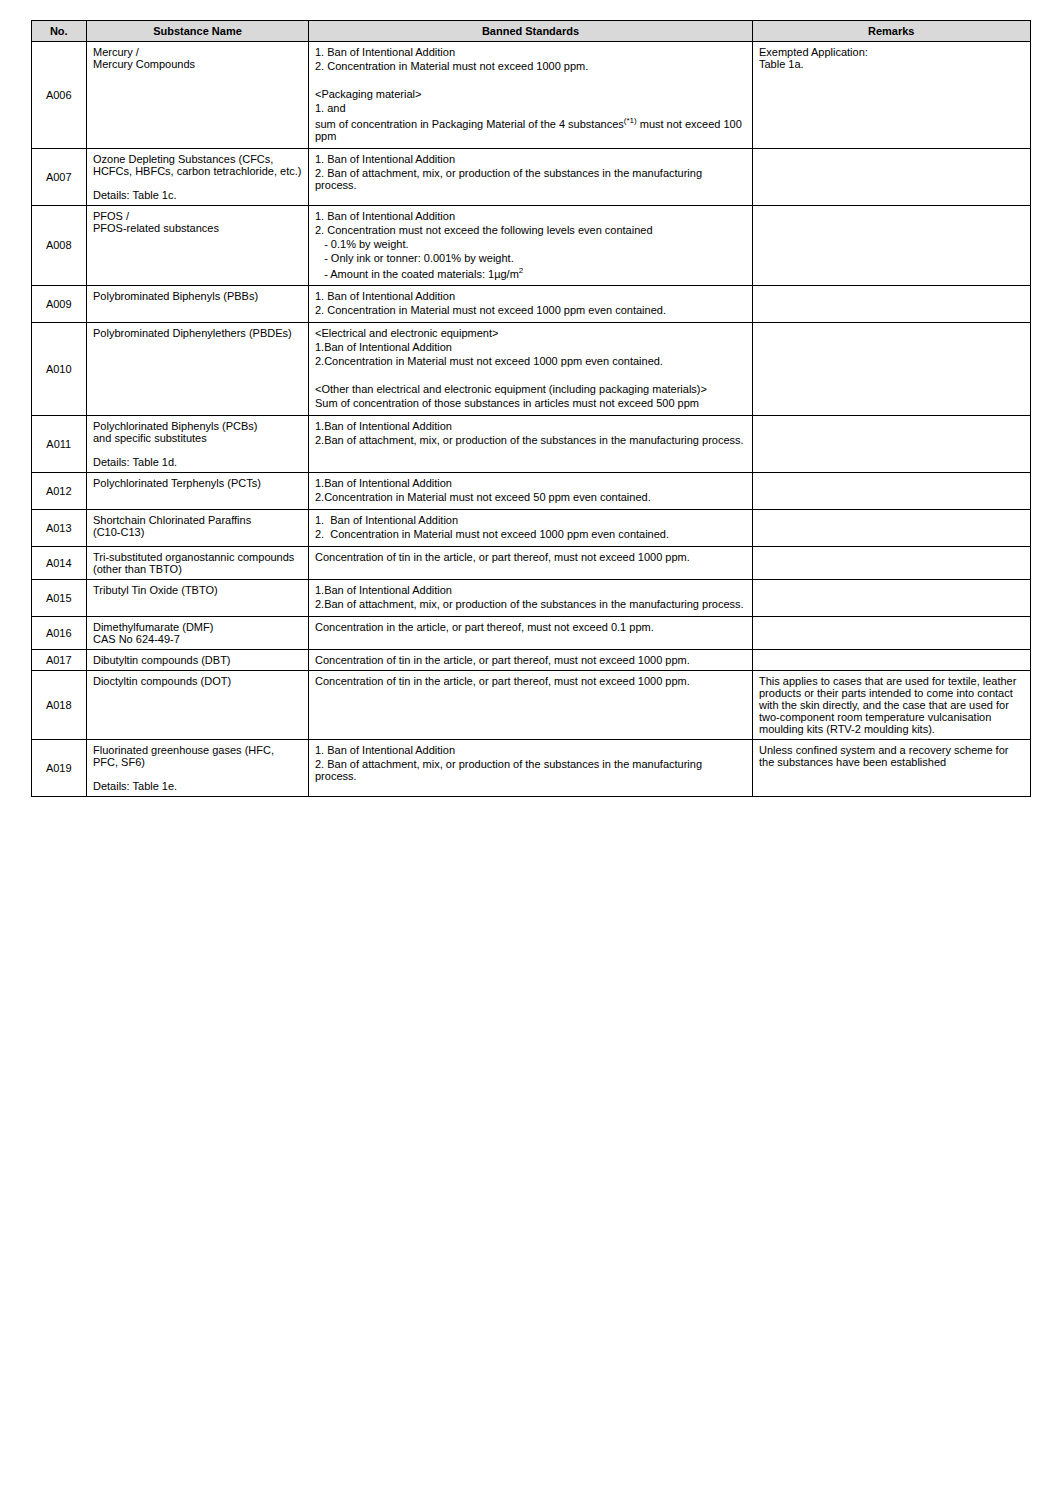| No. | Substance Name | Banned Standards | Remarks |
| --- | --- | --- | --- |
| A006 | Mercury / Mercury Compounds | 1. Ban of Intentional Addition 2. Concentration in Material must not exceed 1000 ppm. <Packaging material> 1. and sum of concentration in Packaging Material of the 4 substances (*1) must not exceed 100 ppm | Exempted Application: Table 1a. |
| A007 | Ozone Depleting Substances (CFCs, HCFCs, HBFCs, carbon tetrachloride, etc.) Details: Table 1c. | 1. Ban of Intentional Addition 2. Ban of attachment, mix, or production of the substances in the manufacturing process. | |
| A008 | PFOS / PFOS-related substances | 1. Ban of Intentional Addition 2. Concentration must not exceed the following levels even contained - 0.1% by weight. - Only ink or tonner: 0.001% by weight. - Amount in the coated materials: 1µg/m 2 | |
| A009 | Polybrominated Biphenyls (PBBs) | 1. Ban of Intentional Addition 2. Concentration in Material must not exceed 1000 ppm even contained. | |
| A010 | Polybrominated Diphenylethers (PBDEs) | <Electrical and electronic equipment> 1.Ban of Intentional Addition 2.Concentration in Material must not exceed 1000 ppm even contained. <Other than electrical and electronic equipment (including packaging materials)> Sum of concentration of those substances in articles must not exceed 500 ppm | |
| A011 | Polychlorinated Biphenyls (PCBs) and specific substitutes Details: Table 1d. | 1.Ban of Intentional Addition 2.Ban of attachment, mix, or production of the substances in the manufacturing process. | |
| A012 | Polychlorinated Terphenyls (PCTs) | 1.Ban of Intentional Addition 2.Concentration in Material must not exceed 50 ppm even contained. | |
| A013 | Shortchain Chlorinated Paraffins (C10-C13) | 1. Ban of Intentional Addition 2. Concentration in Material must not exceed 1000 ppm even contained. | |
| A014 | Tri-substituted organostannic compounds (other than TBTO) | Concentration of tin in the article, or part thereof, must not exceed 1000 ppm. | |
| A015 | Tributyl Tin Oxide (TBTO) | 1.Ban of Intentional Addition 2.Ban of attachment, mix, or production of the substances in the manufacturing process. | |
| A016 | Dimethylfumarate (DMF) CAS No 624-49-7 | Concentration in the article, or part thereof, must not exceed 0.1 ppm. | |
| A017 | Dibutyltin compounds (DBT) | Concentration of tin in the article, or part thereof, must not exceed 1000 ppm. | |
| A018 | Dioctyltin compounds (DOT) | Concentration of tin in the article, or part thereof, must not exceed 1000 ppm. | This applies to cases that are used for textile, leather products or their parts intended to come into contact with the skin directly, and the case that are used for two-component room temperature vulcanisation moulding kits (RTV-2 moulding kits). |
| A019 | Fluorinated greenhouse gases (HFC, PFC, SF6) Details: Table 1e. | 1. Ban of Intentional Addition 2. Ban of attachment, mix, or production of the substances in the manufacturing process. | Unless confined system and a recovery scheme for the substances have been established |